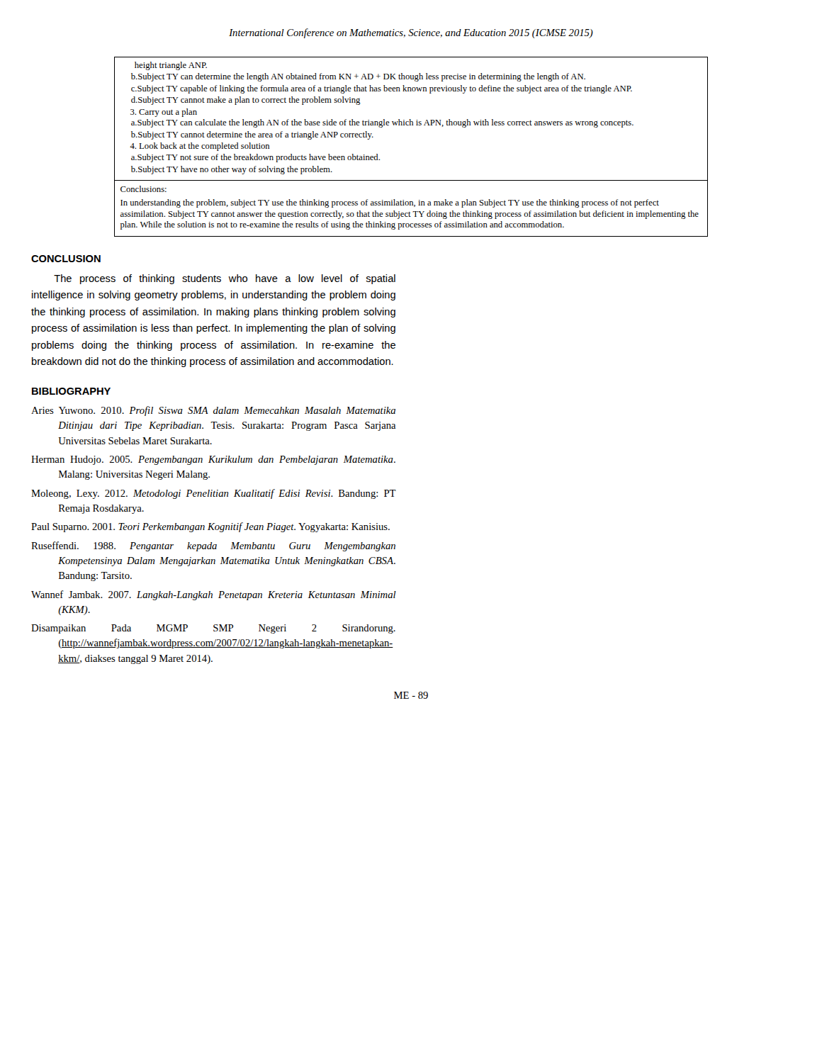International Conference on Mathematics, Science, and Education 2015 (ICMSE 2015)
height triangle ANP.
b.Subject TY can determine the length AN obtained from KN + AD + DK though less precise in determining the length of AN.
c.Subject TY capable of linking the formula area of a triangle that has been known previously to define the subject area of the triangle ANP.
d.Subject TY cannot make a plan to correct the problem solving
3. Carry out a plan
a.Subject TY can calculate the length AN of the base side of the triangle which is APN, though with less correct answers as wrong concepts.
b.Subject TY cannot determine the area of a triangle ANP correctly.
4. Look back at the completed solution
a.Subject TY not sure of the breakdown products have been obtained.
b.Subject TY have no other way of solving the problem.
Conclusions:
In understanding the problem, subject TY use the thinking process of assimilation, in a make a plan Subject TY use the thinking process of not perfect assimilation. Subject TY cannot answer the question correctly, so that the subject TY doing the thinking process of assimilation but deficient in implementing the plan. While the solution is not to re-examine the results of using the thinking processes of assimilation and accommodation.
CONCLUSION
The process of thinking students who have a low level of spatial intelligence in solving geometry problems, in understanding the problem doing the thinking process of assimilation. In making plans thinking problem solving process of assimilation is less than perfect. In implementing the plan of solving problems doing the thinking process of assimilation. In re-examine the breakdown did not do the thinking process of assimilation and accommodation.
BIBLIOGRAPHY
Aries Yuwono. 2010. Profil Siswa SMA dalam Memecahkan Masalah Matematika Ditinjau dari Tipe Kepribadian. Tesis. Surakarta: Program Pasca Sarjana Universitas Sebelas Maret Surakarta.
Herman Hudojo. 2005. Pengembangan Kurikulum dan Pembelajaran Matematika. Malang: Universitas Negeri Malang.
Moleong, Lexy. 2012. Metodologi Penelitian Kualitatif Edisi Revisi. Bandung: PT Remaja Rosdakarya.
Paul Suparno. 2001. Teori Perkembangan Kognitif Jean Piaget. Yogyakarta: Kanisius.
Ruseffendi. 1988. Pengantar kepada Membantu Guru Mengembangkan Kompetensinya Dalam Mengajarkan Matematika Untuk Meningkatkan CBSA. Bandung: Tarsito.
Wannef Jambak. 2007. Langkah-Langkah Penetapan Kreteria Ketuntasan Minimal (KKM).
Disampaikan Pada MGMP SMP Negeri 2 Sirandorung. (http://wannefjambak.wordpress.com/2007/02/12/langkah-langkah-menetapkan-kkm/, diakses tanggal 9 Maret 2014).
ME - 89